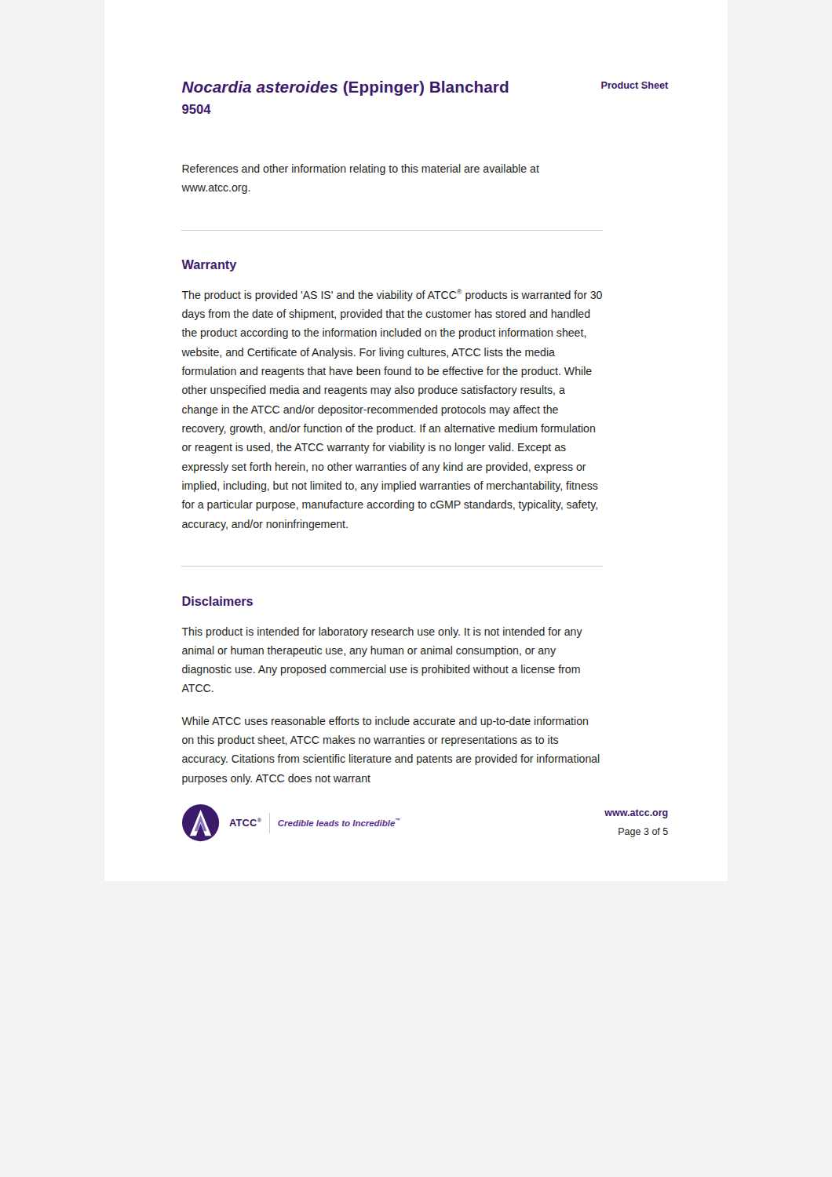Nocardia asteroides (Eppinger) Blanchard
9504
Product Sheet
References and other information relating to this material are available at www.atcc.org.
Warranty
The product is provided 'AS IS' and the viability of ATCC® products is warranted for 30 days from the date of shipment, provided that the customer has stored and handled the product according to the information included on the product information sheet, website, and Certificate of Analysis. For living cultures, ATCC lists the media formulation and reagents that have been found to be effective for the product. While other unspecified media and reagents may also produce satisfactory results, a change in the ATCC and/or depositor-recommended protocols may affect the recovery, growth, and/or function of the product. If an alternative medium formulation or reagent is used, the ATCC warranty for viability is no longer valid. Except as expressly set forth herein, no other warranties of any kind are provided, express or implied, including, but not limited to, any implied warranties of merchantability, fitness for a particular purpose, manufacture according to cGMP standards, typicality, safety, accuracy, and/or noninfringement.
Disclaimers
This product is intended for laboratory research use only. It is not intended for any animal or human therapeutic use, any human or animal consumption, or any diagnostic use. Any proposed commercial use is prohibited without a license from ATCC.
While ATCC uses reasonable efforts to include accurate and up-to-date information on this product sheet, ATCC makes no warranties or representations as to its accuracy. Citations from scientific literature and patents are provided for informational purposes only. ATCC does not warrant
ATCC® Credible leads to Incredible™
www.atcc.org
Page 3 of 5